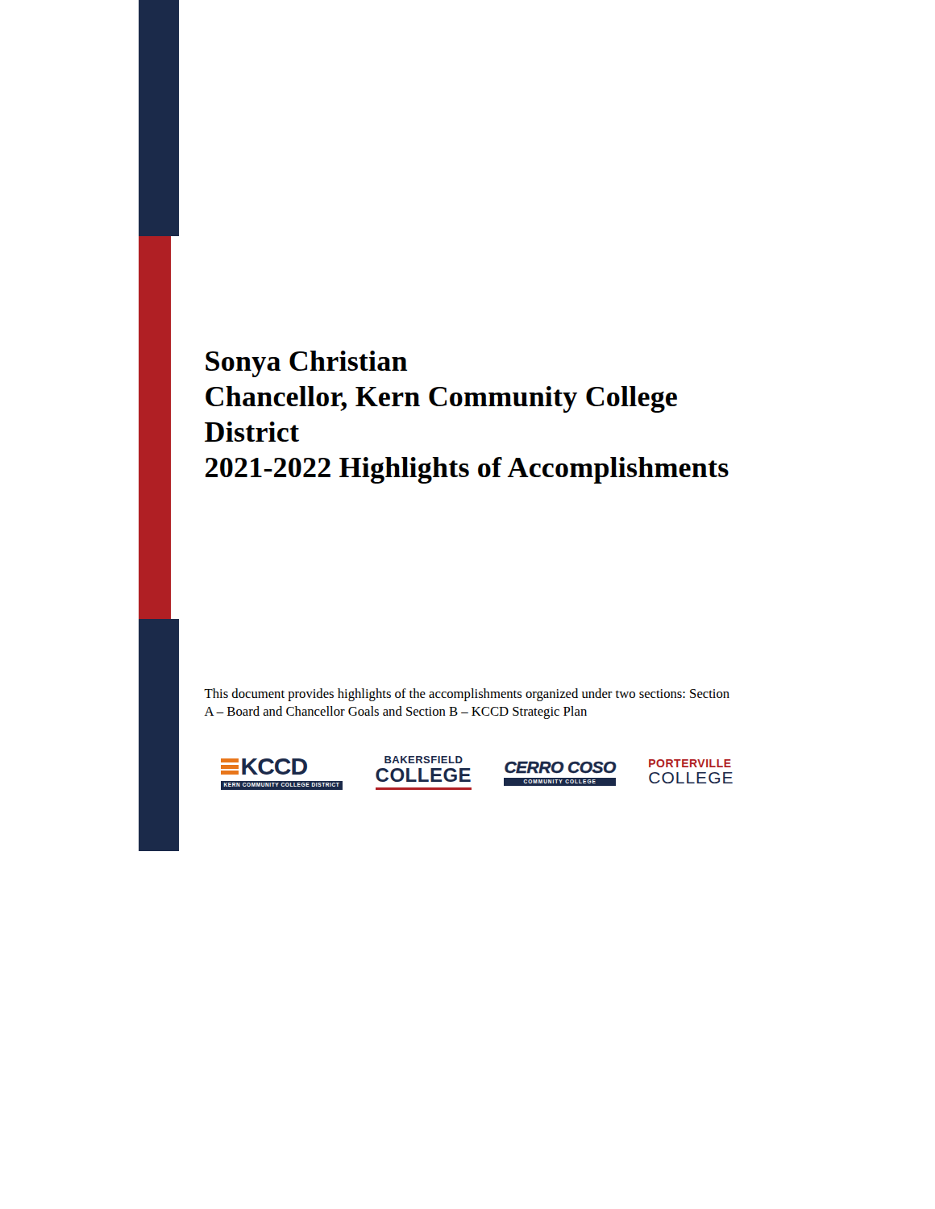Sonya Christian
Chancellor, Kern Community College District
2021-2022 Highlights of Accomplishments
This document provides highlights of the accomplishments organized under two sections: Section A – Board and Chancellor Goals and Section B – KCCD Strategic Plan
KCCD
KERN COMMUNITY COLLEGE DISTRICT
BAKERSFIELD
COLLEGE
CERRO COSO
COMMUNITY COLLEGE
PORTERVILLE
COLLEGE